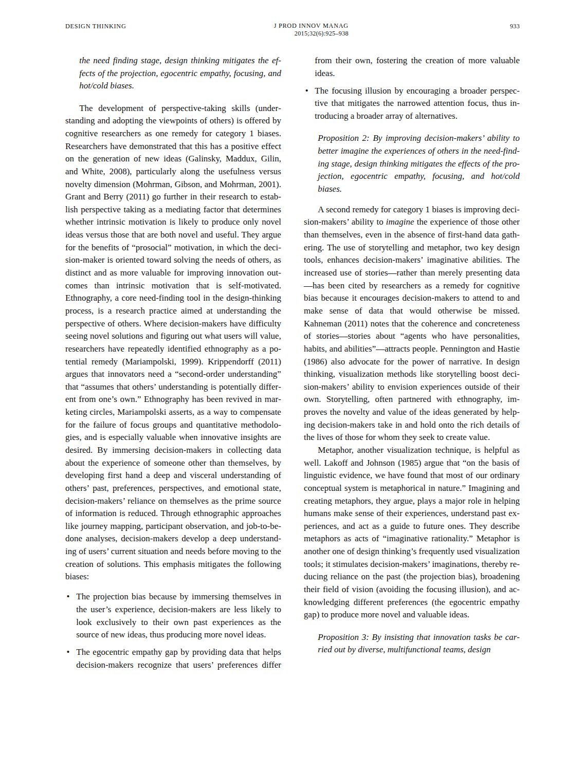Design Thinking
J Prod Innov Manag 2015;32(6):925–938
933
the need finding stage, design thinking mitigates the effects of the projection, egocentric empathy, focusing, and hot/cold biases.
The development of perspective-taking skills (understanding and adopting the viewpoints of others) is offered by cognitive researchers as one remedy for category 1 biases. Researchers have demonstrated that this has a positive effect on the generation of new ideas (Galinsky, Maddux, Gilin, and White, 2008), particularly along the usefulness versus novelty dimension (Mohrman, Gibson, and Mohrman, 2001). Grant and Berry (2011) go further in their research to establish perspective taking as a mediating factor that determines whether intrinsic motivation is likely to produce only novel ideas versus those that are both novel and useful. They argue for the benefits of “prosocial” motivation, in which the decision-maker is oriented toward solving the needs of others, as distinct and as more valuable for improving innovation outcomes than intrinsic motivation that is self-motivated. Ethnography, a core need-finding tool in the design-thinking process, is a research practice aimed at understanding the perspective of others. Where decision-makers have difficulty seeing novel solutions and figuring out what users will value, researchers have repeatedly identified ethnography as a potential remedy (Mariampolski, 1999). Krippendorff (2011) argues that innovators need a “second-order understanding” that “assumes that others’ understanding is potentially different from one’s own.” Ethnography has been revived in marketing circles, Mariampolski asserts, as a way to compensate for the failure of focus groups and quantitative methodologies, and is especially valuable when innovative insights are desired. By immersing decision-makers in collecting data about the experience of someone other than themselves, by developing first hand a deep and visceral understanding of others’ past, preferences, perspectives, and emotional state, decision-makers’ reliance on themselves as the prime source of information is reduced. Through ethnographic approaches like journey mapping, participant observation, and job-to-be-done analyses, decision-makers develop a deep understanding of users’ current situation and needs before moving to the creation of solutions. This emphasis mitigates the following biases:
The projection bias because by immersing themselves in the user’s experience, decision-makers are less likely to look exclusively to their own past experiences as the source of new ideas, thus producing more novel ideas.
The egocentric empathy gap by providing data that helps decision-makers recognize that users’ preferences differ from their own, fostering the creation of more valuable ideas.
The focusing illusion by encouraging a broader perspective that mitigates the narrowed attention focus, thus introducing a broader array of alternatives.
Proposition 2: By improving decision-makers’ ability to better imagine the experiences of others in the need-finding stage, design thinking mitigates the effects of the projection, egocentric empathy, focusing, and hot/cold biases.
A second remedy for category 1 biases is improving decision-makers’ ability to imagine the experience of those other than themselves, even in the absence of first-hand data gathering. The use of storytelling and metaphor, two key design tools, enhances decision-makers’ imaginative abilities. The increased use of stories—rather than merely presenting data—has been cited by researchers as a remedy for cognitive bias because it encourages decision-makers to attend to and make sense of data that would otherwise be missed. Kahneman (2011) notes that the coherence and concreteness of stories—stories about “agents who have personalities, habits, and abilities”—attracts people. Pennington and Hastie (1986) also advocate for the power of narrative. In design thinking, visualization methods like storytelling boost decision-makers’ ability to envision experiences outside of their own. Storytelling, often partnered with ethnography, improves the novelty and value of the ideas generated by helping decision-makers take in and hold onto the rich details of the lives of those for whom they seek to create value.
Metaphor, another visualization technique, is helpful as well. Lakoff and Johnson (1985) argue that “on the basis of linguistic evidence, we have found that most of our ordinary conceptual system is metaphorical in nature.” Imagining and creating metaphors, they argue, plays a major role in helping humans make sense of their experiences, understand past experiences, and act as a guide to future ones. They describe metaphors as acts of “imaginative rationality.” Metaphor is another one of design thinking’s frequently used visualization tools; it stimulates decision-makers’ imaginations, thereby reducing reliance on the past (the projection bias), broadening their field of vision (avoiding the focusing illusion), and acknowledging different preferences (the egocentric empathy gap) to produce more novel and valuable ideas.
Proposition 3: By insisting that innovation tasks be carried out by diverse, multifunctional teams, design